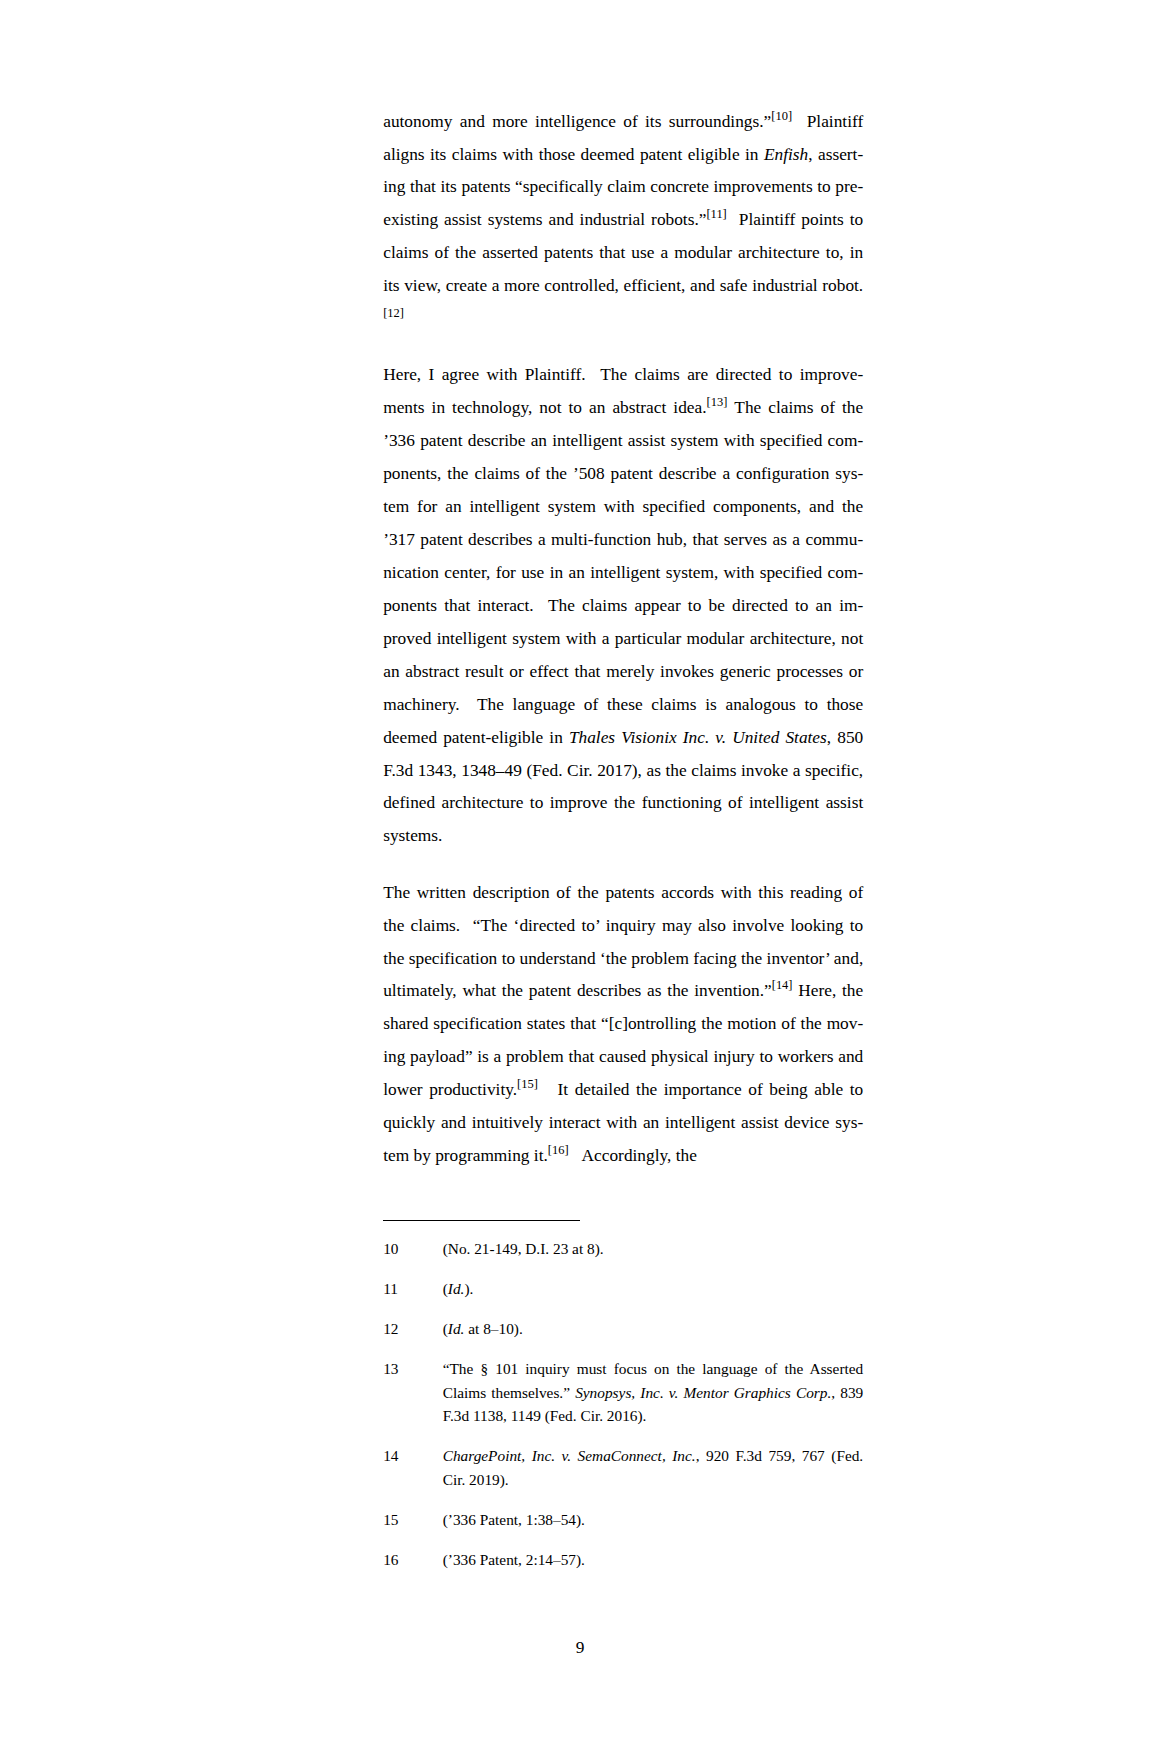autonomy and more intelligence of its surroundings.”[10] Plaintiff aligns its claims with those deemed patent eligible in Enfish, asserting that its patents “specifically claim concrete improvements to preexisting assist systems and industrial robots.”[11] Plaintiff points to claims of the asserted patents that use a modular architecture to, in its view, create a more controlled, efficient, and safe industrial robot.[12]
Here, I agree with Plaintiff. The claims are directed to improvements in technology, not to an abstract idea.[13] The claims of the ’336 patent describe an intelligent assist system with specified components, the claims of the ’508 patent describe a configuration system for an intelligent system with specified components, and the ’317 patent describes a multi-function hub, that serves as a communication center, for use in an intelligent system, with specified components that interact. The claims appear to be directed to an improved intelligent system with a particular modular architecture, not an abstract result or effect that merely invokes generic processes or machinery. The language of these claims is analogous to those deemed patent-eligible in Thales Visionix Inc. v. United States, 850 F.3d 1343, 1348–49 (Fed. Cir. 2017), as the claims invoke a specific, defined architecture to improve the functioning of intelligent assist systems.
The written description of the patents accords with this reading of the claims. “The ‘directed to’ inquiry may also involve looking to the specification to understand ‘the problem facing the inventor’ and, ultimately, what the patent describes as the invention.”[14] Here, the shared specification states that “[c]ontrolling the motion of the moving payload” is a problem that caused physical injury to workers and lower productivity.[15] It detailed the importance of being able to quickly and intuitively interact with an intelligent assist device system by programming it.[16] Accordingly, the
| 10 | (No. 21-149, D.I. 23 at 8). |
| 11 | ( Id. ). |
| 12 | ( Id. at 8–10). |
| 13 | “The § 101 inquiry must focus on the language of the Asserted Claims themselves.” Synopsys, Inc. v. Mentor Graphics Corp. , 839 F.3d 1138, 1149 (Fed. Cir. 2016). |
| 14 | ChargePoint, Inc. v. SemaConnect, Inc. , 920 F.3d 759, 767 (Fed. Cir. 2019). |
| 15 | (’336 Patent, 1:38–54). |
| 16 | (’336 Patent, 2:14–57). |
9